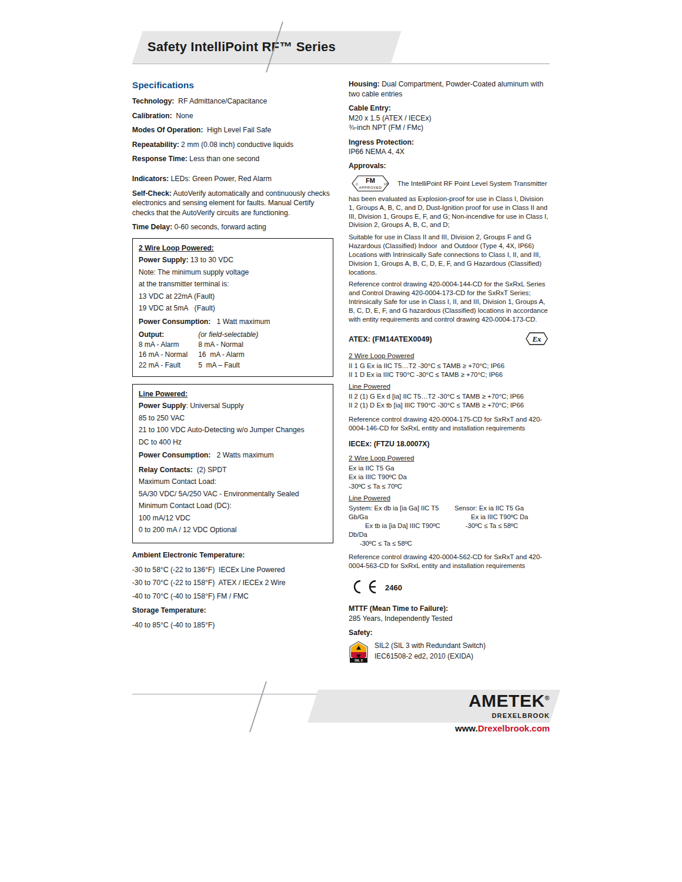Safety IntelliPoint RF™ Series
Specifications
Technology: RF Admittance/Capacitance
Calibration: None
Modes Of Operation: High Level Fail Safe
Repeatability: 2 mm (0.08 inch) conductive liquids
Response Time: Less than one second
Indicators: LEDs: Green Power, Red Alarm
Self-Check: AutoVerify automatically and continuously checks electronics and sensing element for faults. Manual Certify checks that the AutoVerify circuits are functioning.
Time Delay: 0-60 seconds, forward acting
2 Wire Loop Powered:
Power Supply: 13 to 30 VDC
Note: The minimum supply voltage
at the transmitter terminal is:
13 VDC at 22mA (Fault)
19 VDC at 5mA (Fault)
Power Consumption: 1 Watt maximum
| Output: | (or field-selectable) |
| 8 mA - Alarm | 8 mA - Normal |
| 16 mA - Normal | 16 mA - Alarm |
| 22 mA - Fault | 5 mA – Fault |
Line Powered:
Power Supply: Universal Supply
85 to 250 VAC
21 to 100 VDC Auto-Detecting w/o Jumper Changes
DC to 400 Hz
Power Consumption: 2 Watts maximum
Relay Contacts: (2) SPDT
Maximum Contact Load:
5A/30 VDC/ 5A/250 VAC - Environmentally Sealed
Minimum Contact Load (DC):
100 mA/12 VDC
0 to 200 mA / 12 VDC Optional
Ambient Electronic Temperature:
-30 to 58°C (-22 to 136°F) IECEx Line Powered
-30 to 70°C (-22 to 158°F) ATEX / IECEx 2 Wire
-40 to 70°C (-40 to 158°F) FM / FMC
Storage Temperature:
-40 to 85°C (-40 to 185°F)
Housing: Dual Compartment, Powder-Coated aluminum with two cable entries
Cable Entry:
M20 x 1.5 (ATEX / IECEx)
¾-inch NPT (FM / FMc)
Ingress Protection:
IP66 NEMA 4, 4X
Approvals:
FM APPROVED C US The IntelliPoint RF Point Level System Transmitter has been evaluated as Explosion-proof for use in Class I, Division 1, Groups A, B, C, and D, Dust-Ignition proof for use in Class II and III, Division 1, Groups E, F, and G; Non-incendive for use in Class I, Division 2, Groups A, B, C, and D;
Suitable for use in Class II and III, Division 2, Groups F and G Hazardous (Classified) Indoor and Outdoor (Type 4, 4X, IP66) Locations with Intrinsically Safe connections to Class I, II, and III, Division 1, Groups A, B, C, D, E, F, and G Hazardous (Classified) locations.
Reference control drawing 420-0004-144-CD for the SxRxL Series and Control Drawing 420-0004-173-CD for the SxRxT Series; Intrinsically Safe for use in Class I, II, and III, Division 1, Groups A, B, C, D, E, F, and G hazardous (Classified) locations in accordance with entity requirements and control drawing 420-0004-173-CD.
ATEX: (FM14ATEX0049) Ex
2 Wire Loop Powered
II 1 G Ex ia IIC T5…T2 -30°C ≤ TAMB ≥ +70°C; IP66
II 1 D Ex ia IIIC T90°C -30°C ≤ TAMB ≥ +70°C; IP66
Line Powered
II 2 (1) G Ex d [ia] IIC T5…T2 -30°C ≤ TAMB ≥ +70°C; IP66
II 2 (1) D Ex tb [ia] IIIC T90°C -30°C ≤ TAMB ≥ +70°C; IP66
Reference control drawing 420-0004-175-CD for SxRxT and 420-0004-146-CD for SxRxL entity and installation requirements
IECEx: (FTZU 18.0007X)
2 Wire Loop Powered
Ex ia IIC T5 Ga
Ex ia IIIC T90ºC Da
-30ºC ≤ Ta ≤ 70ºC
Line Powered
System: Ex db ia [ia Ga] IIC T5 Gb/Ga
Ex tb ia [ia Da] IIIC T90ºC Db/Da
-30ºC ≤ Ta ≤ 58ºC
Sensor: Ex ia IIC T5 Ga
Ex ia IIIC T90ºC Da
-30ºC ≤ Ta ≤ 58ºC
Reference control drawing 420-0004-562-CD for SxRxT and 420-0004-563-CD for SxRxL entity and installation requirements
2460
MTTF (Mean Time to Failure):
285 Years, Independently Tested
Safety:
SIL 2 SIL2 (SIL 3 with Redundant Switch)
IEC61508-2 ed2, 2010 (EXIDA)
AMETEK®
DREXELBROOK
www. Drexelbrook.com